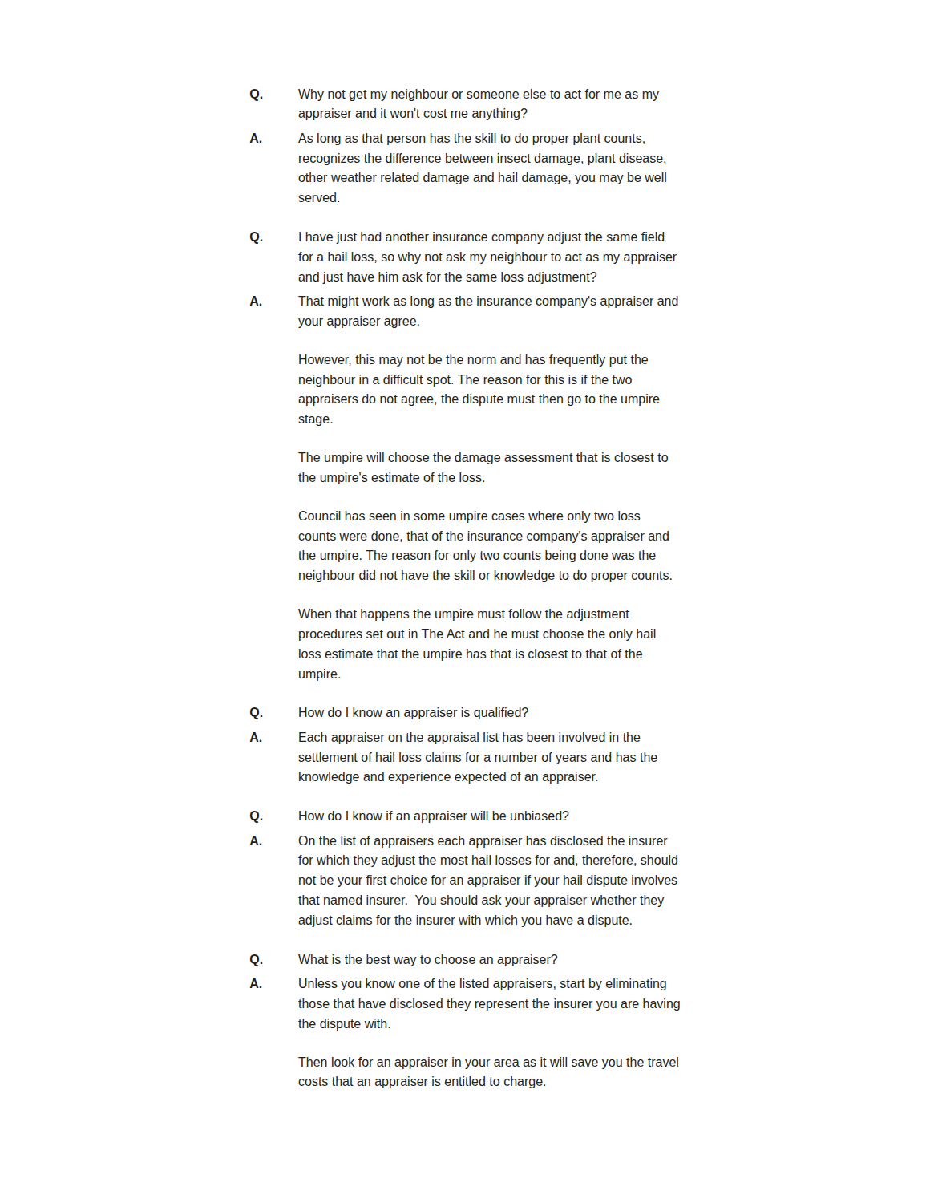Q.
Why not get my neighbour or someone else to act for me as my appraiser and it won't cost me anything?
A.
As long as that person has the skill to do proper plant counts, recognizes the difference between insect damage, plant disease, other weather related damage and hail damage, you may be well served.
Q.
I have just had another insurance company adjust the same field for a hail loss, so why not ask my neighbour to act as my appraiser and just have him ask for the same loss adjustment?
A.
That might work as long as the insurance company's appraiser and your appraiser agree.
However, this may not be the norm and has frequently put the neighbour in a difficult spot. The reason for this is if the two appraisers do not agree, the dispute must then go to the umpire stage.
The umpire will choose the damage assessment that is closest to the umpire's estimate of the loss.
Council has seen in some umpire cases where only two loss counts were done, that of the insurance company's appraiser and the umpire. The reason for only two counts being done was the neighbour did not have the skill or knowledge to do proper counts.
When that happens the umpire must follow the adjustment procedures set out in The Act and he must choose the only hail loss estimate that the umpire has that is closest to that of the umpire.
Q.
How do I know an appraiser is qualified?
A.
Each appraiser on the appraisal list has been involved in the settlement of hail loss claims for a number of years and has the knowledge and experience expected of an appraiser.
Q.
How do I know if an appraiser will be unbiased?
A.
On the list of appraisers each appraiser has disclosed the insurer for which they adjust the most hail losses for and, therefore, should not be your first choice for an appraiser if your hail dispute involves that named insurer. You should ask your appraiser whether they adjust claims for the insurer with which you have a dispute.
Q.
What is the best way to choose an appraiser?
A.
Unless you know one of the listed appraisers, start by eliminating those that have disclosed they represent the insurer you are having the dispute with.
Then look for an appraiser in your area as it will save you the travel costs that an appraiser is entitled to charge.